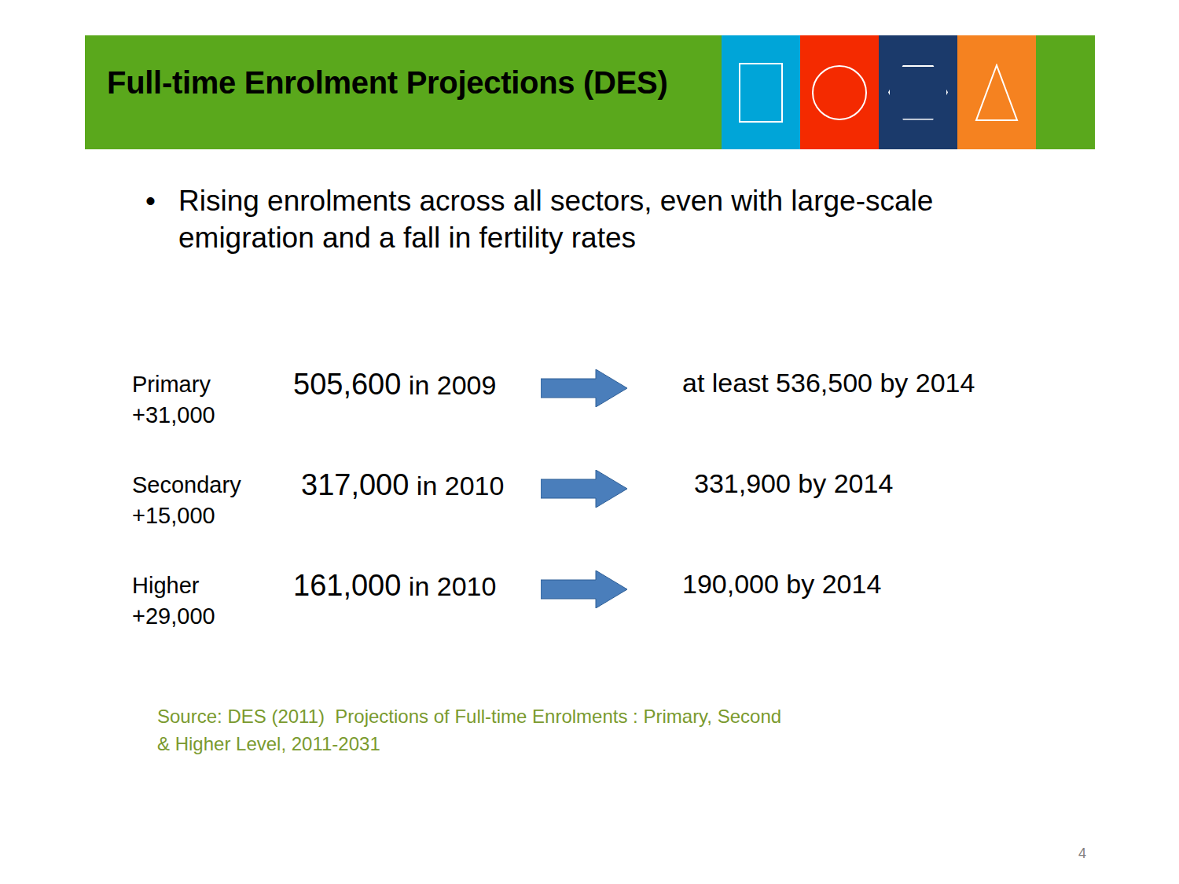Full-time Enrolment Projections (DES)
• Rising enrolments across all sectors, even with large-scale emigration and a fall in fertility rates
Primary
+31,000
505,600 in 2009
at least 536,500 by 2014
Secondary
+15,000
317,000 in 2010
331,900 by 2014
Higher
+29,000
161,000 in 2010
190,000 by 2014
Source: DES (2011) Projections of Full-time Enrolments : Primary, Second
& Higher Level, 2011-2031
4